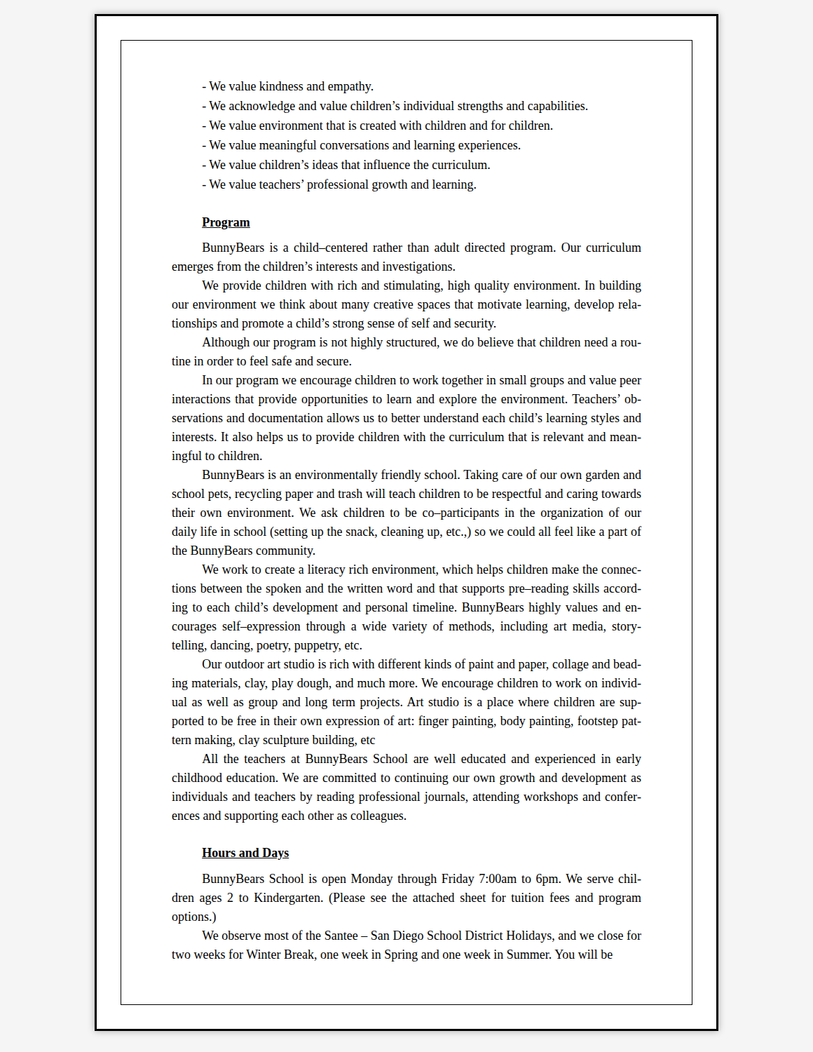- We value kindness and empathy.
- We acknowledge and value children’s individual strengths and capabilities.
- We value environment that is created with children and for children.
- We value meaningful conversations and learning experiences.
- We value children’s ideas that influence the curriculum.
- We value teachers’ professional growth and learning.
Program
BunnyBears is a child–centered rather than adult directed program. Our curriculum emerges from the children’s interests and investigations.
We provide children with rich and stimulating, high quality environment. In building our environment we think about many creative spaces that motivate learning, develop relationships and promote a child’s strong sense of self and security.
Although our program is not highly structured, we do believe that children need a routine in order to feel safe and secure.
In our program we encourage children to work together in small groups and value peer interactions that provide opportunities to learn and explore the environment. Teachers’ observations and documentation allows us to better understand each child’s learning styles and interests. It also helps us to provide children with the curriculum that is relevant and meaningful to children.
BunnyBears is an environmentally friendly school. Taking care of our own garden and school pets, recycling paper and trash will teach children to be respectful and caring towards their own environment. We ask children to be co–participants in the organization of our daily life in school (setting up the snack, cleaning up, etc.,) so we could all feel like a part of the BunnyBears community.
We work to create a literacy rich environment, which helps children make the connections between the spoken and the written word and that supports pre–reading skills according to each child’s development and personal timeline. BunnyBears highly values and encourages self–expression through a wide variety of methods, including art media, storytelling, dancing, poetry, puppetry, etc.
Our outdoor art studio is rich with different kinds of paint and paper, collage and beading materials, clay, play dough, and much more. We encourage children to work on individual as well as group and long term projects. Art studio is a place where children are supported to be free in their own expression of art: finger painting, body painting, footstep pattern making, clay sculpture building, etc
All the teachers at BunnyBears School are well educated and experienced in early childhood education. We are committed to continuing our own growth and development as individuals and teachers by reading professional journals, attending workshops and conferences and supporting each other as colleagues.
Hours and Days
BunnyBears School is open Monday through Friday 7:00am to 6pm. We serve children ages 2 to Kindergarten. (Please see the attached sheet for tuition fees and program options.)
We observe most of the Santee – San Diego School District Holidays, and we close for two weeks for Winter Break, one week in Spring and one week in Summer. You will be